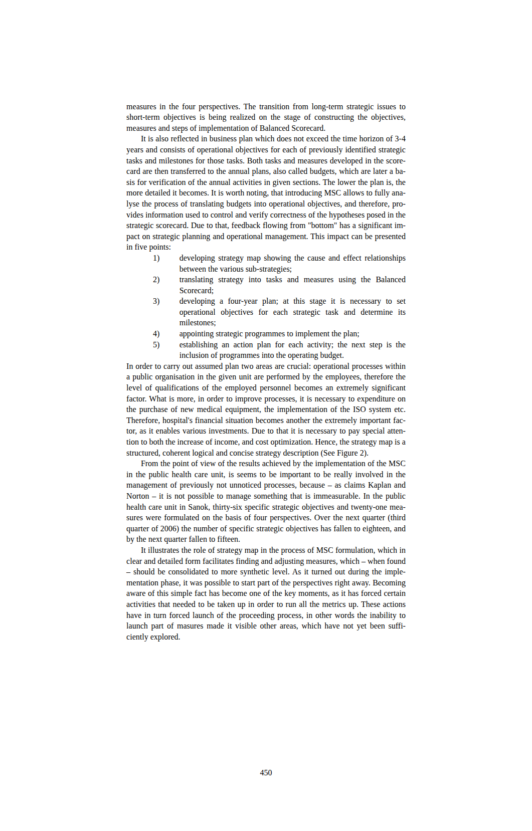measures in the four perspectives. The transition from long-term strategic issues to short-term objectives is being realized on the stage of constructing the objectives, measures and steps of implementation of Balanced Scorecard.
It is also reflected in business plan which does not exceed the time horizon of 3-4 years and consists of operational objectives for each of previously identified strategic tasks and milestones for those tasks. Both tasks and measures developed in the scorecard are then transferred to the annual plans, also called budgets, which are later a basis for verification of the annual activities in given sections. The lower the plan is, the more detailed it becomes. It is worth noting, that introducing MSC allows to fully analyse the process of translating budgets into operational objectives, and therefore, provides information used to control and verify correctness of the hypotheses posed in the strategic scorecard. Due to that, feedback flowing from "bottom" has a significant impact on strategic planning and operational management. This impact can be presented in five points:
1) developing strategy map showing the cause and effect relationships between the various sub-strategies;
2) translating strategy into tasks and measures using the Balanced Scorecard;
3) developing a four-year plan; at this stage it is necessary to set operational objectives for each strategic task and determine its milestones;
4) appointing strategic programmes to implement the plan;
5) establishing an action plan for each activity; the next step is the inclusion of programmes into the operating budget.
In order to carry out assumed plan two areas are crucial: operational processes within a public organisation in the given unit are performed by the employees, therefore the level of qualifications of the employed personnel becomes an extremely significant factor. What is more, in order to improve processes, it is necessary to expenditure on the purchase of new medical equipment, the implementation of the ISO system etc. Therefore, hospital's financial situation becomes another the extremely important factor, as it enables various investments. Due to that it is necessary to pay special attention to both the increase of income, and cost optimization. Hence, the strategy map is a structured, coherent logical and concise strategy description (See Figure 2).
From the point of view of the results achieved by the implementation of the MSC in the public health care unit, is seems to be important to be really involved in the management of previously not unnoticed processes, because – as claims Kaplan and Norton – it is not possible to manage something that is immeasurable. In the public health care unit in Sanok, thirty-six specific strategic objectives and twenty-one measures were formulated on the basis of four perspectives. Over the next quarter (third quarter of 2006) the number of specific strategic objectives has fallen to eighteen, and by the next quarter fallen to fifteen.
It illustrates the role of strategy map in the process of MSC formulation, which in clear and detailed form facilitates finding and adjusting measures, which – when found – should be consolidated to more synthetic level. As it turned out during the implementation phase, it was possible to start part of the perspectives right away. Becoming aware of this simple fact has become one of the key moments, as it has forced certain activities that needed to be taken up in order to run all the metrics up. These actions have in turn forced launch of the proceeding process, in other words the inability to launch part of masures made it visible other areas, which have not yet been sufficiently explored.
450